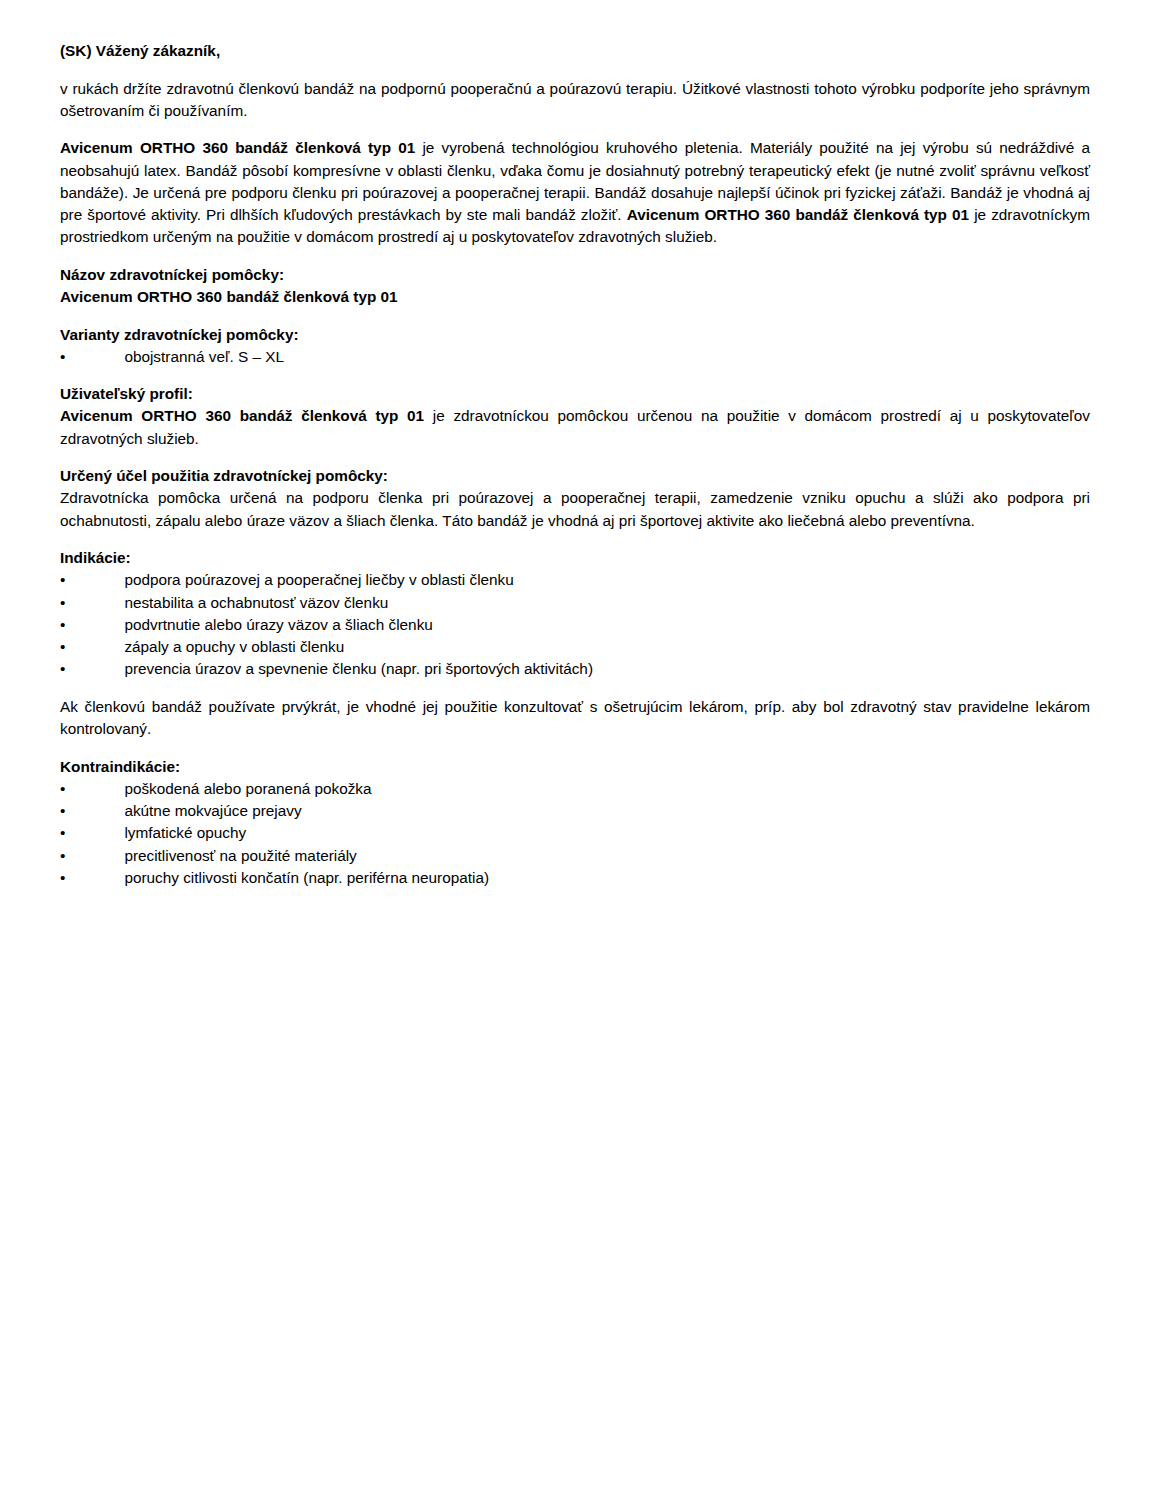(SK) Vážený zákazník,
v rukách držíte zdravotnú členkovú bandáž na podpornú pooperačnú a poúrazovú terapiu. Úžitkové vlastnosti tohoto výrobku podporíte jeho správnym ošetrovaním či používaním.
Avicenum ORTHO 360 bandáž členková typ 01 je vyrobená technológiou kruhového pletenia. Materiály použité na jej výrobu sú nedráždivé a neobsahujú latex. Bandáž pôsobí kompresívne v oblasti členku, vďaka čomu je dosiahnutý potrebný terapeutický efekt (je nutné zvoliť správnu veľkosť bandáže). Je určená pre podporu členku pri poúrazovej a pooperačnej terapii. Bandáž dosahuje najlepší účinok pri fyzickej záťaži. Bandáž je vhodná aj pre športové aktivity. Pri dlhších kľudových prestávkach by ste mali bandáž zložiť. Avicenum ORTHO 360 bandáž členková typ 01 je zdravotníckym prostriedkom určeným na použitie v domácom prostredí aj u poskytovateľov zdravotných služieb.
Názov zdravotníckej pomôcky:
Avicenum ORTHO 360 bandáž členková typ 01
Varianty zdravotníckej pomôcky:
obojstranná veľ. S – XL
Uživateľský profil:
Avicenum ORTHO 360 bandáž členková typ 01 je zdravotníckou pomôckou určenou na použitie v domácom prostredí aj u poskytovateľov zdravotných služieb.
Určený účel použitia zdravotníckej pomôcky:
Zdravotnícka pomôcka určená na podporu členka pri poúrazovej a pooperačnej terapii, zamedzenie vzniku opuchu a slúži ako podpora pri ochabnutosti, zápalu alebo úraze väzov a šliach členka. Táto bandáž je vhodná aj pri športovej aktivite ako liečebná alebo preventívna.
Indikácie:
podpora poúrazovej a pooperačnej liečby v oblasti členku
nestabilita a ochabnutosť väzov členku
podvrtnutie alebo úrazy väzov a šliach členku
zápaly a opuchy v oblasti členku
prevencia úrazov a spevnenie členku (napr. pri športových aktivitách)
Ak členkovú bandáž používate prvýkrát, je vhodné jej použitie konzultovať s ošetrujúcim lekárom, príp. aby bol zdravotný stav pravidelne lekárom kontrolovaný.
Kontraindikácie:
poškodená alebo poranená pokožka
akútne mokvajúce prejavy
lymfatické opuchy
precitlivenosť na použité materiály
poruchy citlivosti končatín (napr. periférna neuropatia)